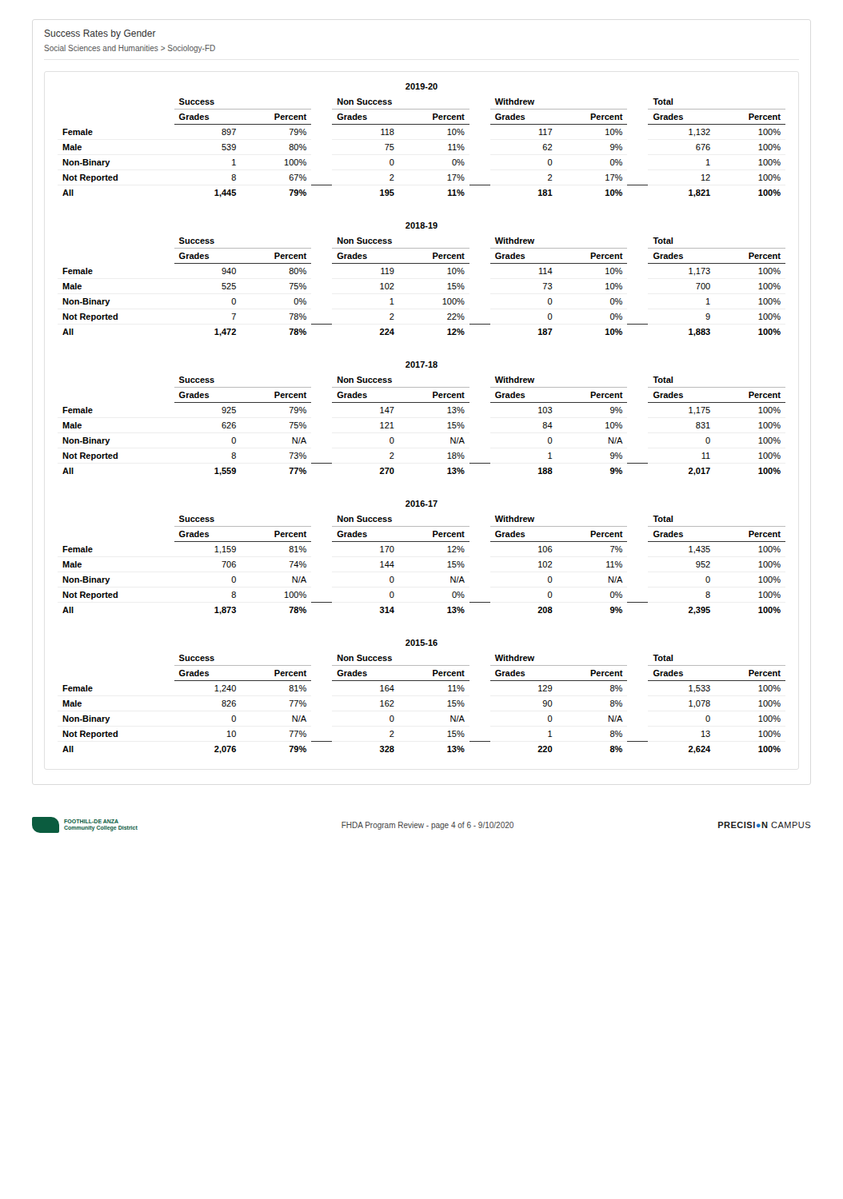Success Rates by Gender
Social Sciences and Humanities > Sociology-FD
2019-20
| | Success | | Non Success | | Withdrew | | Total |
| --- | --- | --- | --- | --- | --- | --- | --- |
| | Grades | Percent | | Grades | Percent | | Grades | Percent | | Grades | Percent |
| Female | 897 | 79% | | 118 | 10% | | 117 | 10% | | 1,132 | 100% |
| Male | 539 | 80% | | 75 | 11% | | 62 | 9% | | 676 | 100% |
| Non-Binary | 1 | 100% | | 0 | 0% | | 0 | 0% | | 1 | 100% |
| Not Reported | 8 | 67% | | 2 | 17% | | 2 | 17% | | 12 | 100% |
| All | 1,445 | 79% | | 195 | 11% | | 181 | 10% | | 1,821 | 100% |
2018-19
| | Success | | Non Success | | Withdrew | | Total |
| --- | --- | --- | --- | --- | --- | --- | --- |
| | Grades | Percent | | Grades | Percent | | Grades | Percent | | Grades | Percent |
| Female | 940 | 80% | | 119 | 10% | | 114 | 10% | | 1,173 | 100% |
| Male | 525 | 75% | | 102 | 15% | | 73 | 10% | | 700 | 100% |
| Non-Binary | 0 | 0% | | 1 | 100% | | 0 | 0% | | 1 | 100% |
| Not Reported | 7 | 78% | | 2 | 22% | | 0 | 0% | | 9 | 100% |
| All | 1,472 | 78% | | 224 | 12% | | 187 | 10% | | 1,883 | 100% |
2017-18
| | Success | | Non Success | | Withdrew | | Total |
| --- | --- | --- | --- | --- | --- | --- | --- |
| | Grades | Percent | | Grades | Percent | | Grades | Percent | | Grades | Percent |
| Female | 925 | 79% | | 147 | 13% | | 103 | 9% | | 1,175 | 100% |
| Male | 626 | 75% | | 121 | 15% | | 84 | 10% | | 831 | 100% |
| Non-Binary | 0 | N/A | | 0 | N/A | | 0 | N/A | | 0 | 100% |
| Not Reported | 8 | 73% | | 2 | 18% | | 1 | 9% | | 11 | 100% |
| All | 1,559 | 77% | | 270 | 13% | | 188 | 9% | | 2,017 | 100% |
2016-17
| | Success | | Non Success | | Withdrew | | Total |
| --- | --- | --- | --- | --- | --- | --- | --- |
| | Grades | Percent | | Grades | Percent | | Grades | Percent | | Grades | Percent |
| Female | 1,159 | 81% | | 170 | 12% | | 106 | 7% | | 1,435 | 100% |
| Male | 706 | 74% | | 144 | 15% | | 102 | 11% | | 952 | 100% |
| Non-Binary | 0 | N/A | | 0 | N/A | | 0 | N/A | | 0 | 100% |
| Not Reported | 8 | 100% | | 0 | 0% | | 0 | 0% | | 8 | 100% |
| All | 1,873 | 78% | | 314 | 13% | | 208 | 9% | | 2,395 | 100% |
2015-16
| | Success | | Non Success | | Withdrew | | Total |
| --- | --- | --- | --- | --- | --- | --- | --- |
| | Grades | Percent | | Grades | Percent | | Grades | Percent | | Grades | Percent |
| Female | 1,240 | 81% | | 164 | 11% | | 129 | 8% | | 1,533 | 100% |
| Male | 826 | 77% | | 162 | 15% | | 90 | 8% | | 1,078 | 100% |
| Non-Binary | 0 | N/A | | 0 | N/A | | 0 | N/A | | 0 | 100% |
| Not Reported | 10 | 77% | | 2 | 15% | | 1 | 8% | | 13 | 100% |
| All | 2,076 | 79% | | 328 | 13% | | 220 | 8% | | 2,624 | 100% |
FOOTHILL-DE ANZA
Community College District
FHDA Program Review - page 4 of 6 - 9/10/2020
PRECISI●N CAMPUS